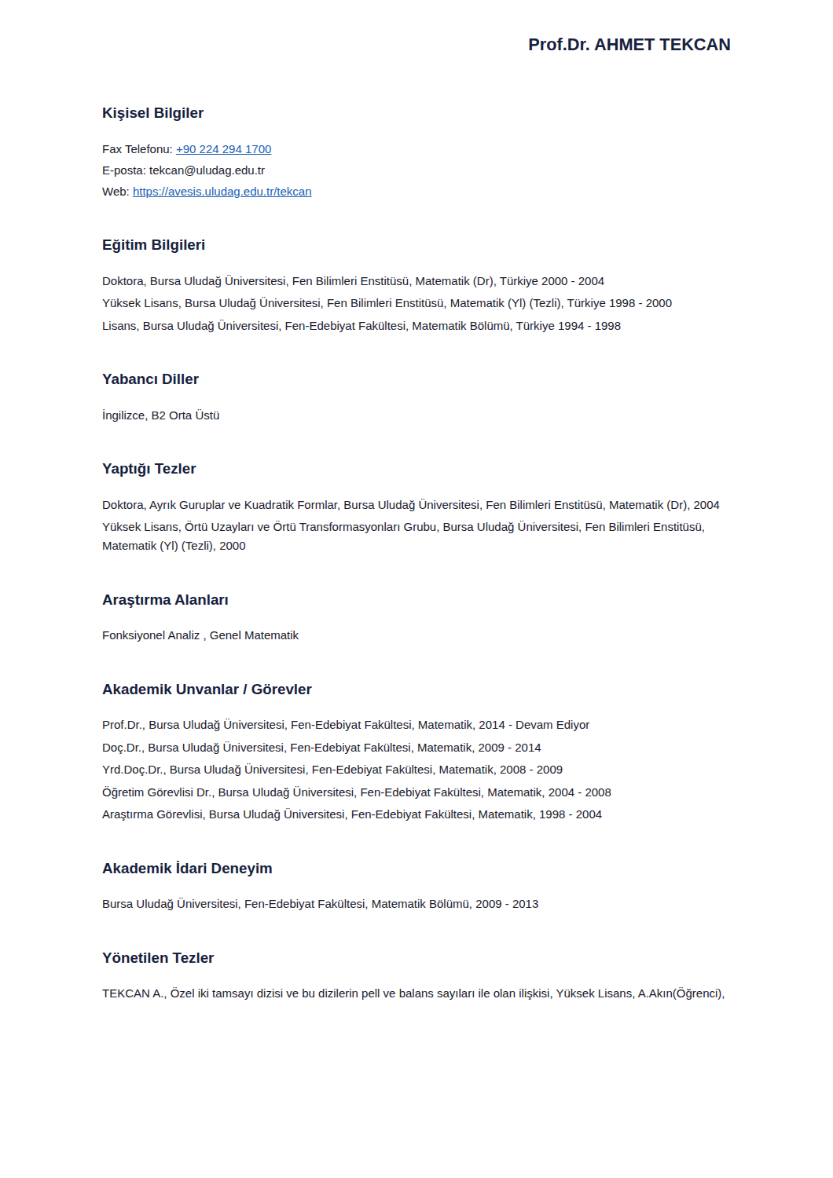Prof.Dr. AHMET TEKCAN
Kişisel Bilgiler
Fax Telefonu: +90 224 294 1700
E-posta: tekcan@uludag.edu.tr
Web: https://avesis.uludag.edu.tr/tekcan
Eğitim Bilgileri
Doktora, Bursa Uludağ Üniversitesi, Fen Bilimleri Enstitüsü, Matematik (Dr), Türkiye 2000 - 2004
Yüksek Lisans, Bursa Uludağ Üniversitesi, Fen Bilimleri Enstitüsü, Matematik (Yl) (Tezli), Türkiye 1998 - 2000
Lisans, Bursa Uludağ Üniversitesi, Fen-Edebiyat Fakültesi, Matematik Bölümü, Türkiye 1994 - 1998
Yabancı Diller
İngilizce, B2 Orta Üstü
Yaptığı Tezler
Doktora, Ayrık Guruplar ve Kuadratik Formlar, Bursa Uludağ Üniversitesi, Fen Bilimleri Enstitüsü, Matematik (Dr), 2004
Yüksek Lisans, Örtü Uzayları ve Örtü Transformasyonları Grubu, Bursa Uludağ Üniversitesi, Fen Bilimleri Enstitüsü, Matematik (Yl) (Tezli), 2000
Araştırma Alanları
Fonksiyonel Analiz , Genel Matematik
Akademik Unvanlar / Görevler
Prof.Dr., Bursa Uludağ Üniversitesi, Fen-Edebiyat Fakültesi, Matematik, 2014 - Devam Ediyor
Doç.Dr., Bursa Uludağ Üniversitesi, Fen-Edebiyat Fakültesi, Matematik, 2009 - 2014
Yrd.Doç.Dr., Bursa Uludağ Üniversitesi, Fen-Edebiyat Fakültesi, Matematik, 2008 - 2009
Öğretim Görevlisi Dr., Bursa Uludağ Üniversitesi, Fen-Edebiyat Fakültesi, Matematik, 2004 - 2008
Araştırma Görevlisi, Bursa Uludağ Üniversitesi, Fen-Edebiyat Fakültesi, Matematik, 1998 - 2004
Akademik İdari Deneyim
Bursa Uludağ Üniversitesi, Fen-Edebiyat Fakültesi, Matematik Bölümü, 2009 - 2013
Yönetilen Tezler
TEKCAN A., Özel iki tamsayı dizisi ve bu dizilerin pell ve balans sayıları ile olan ilişkisi, Yüksek Lisans, A.Akın(Öğrenci),